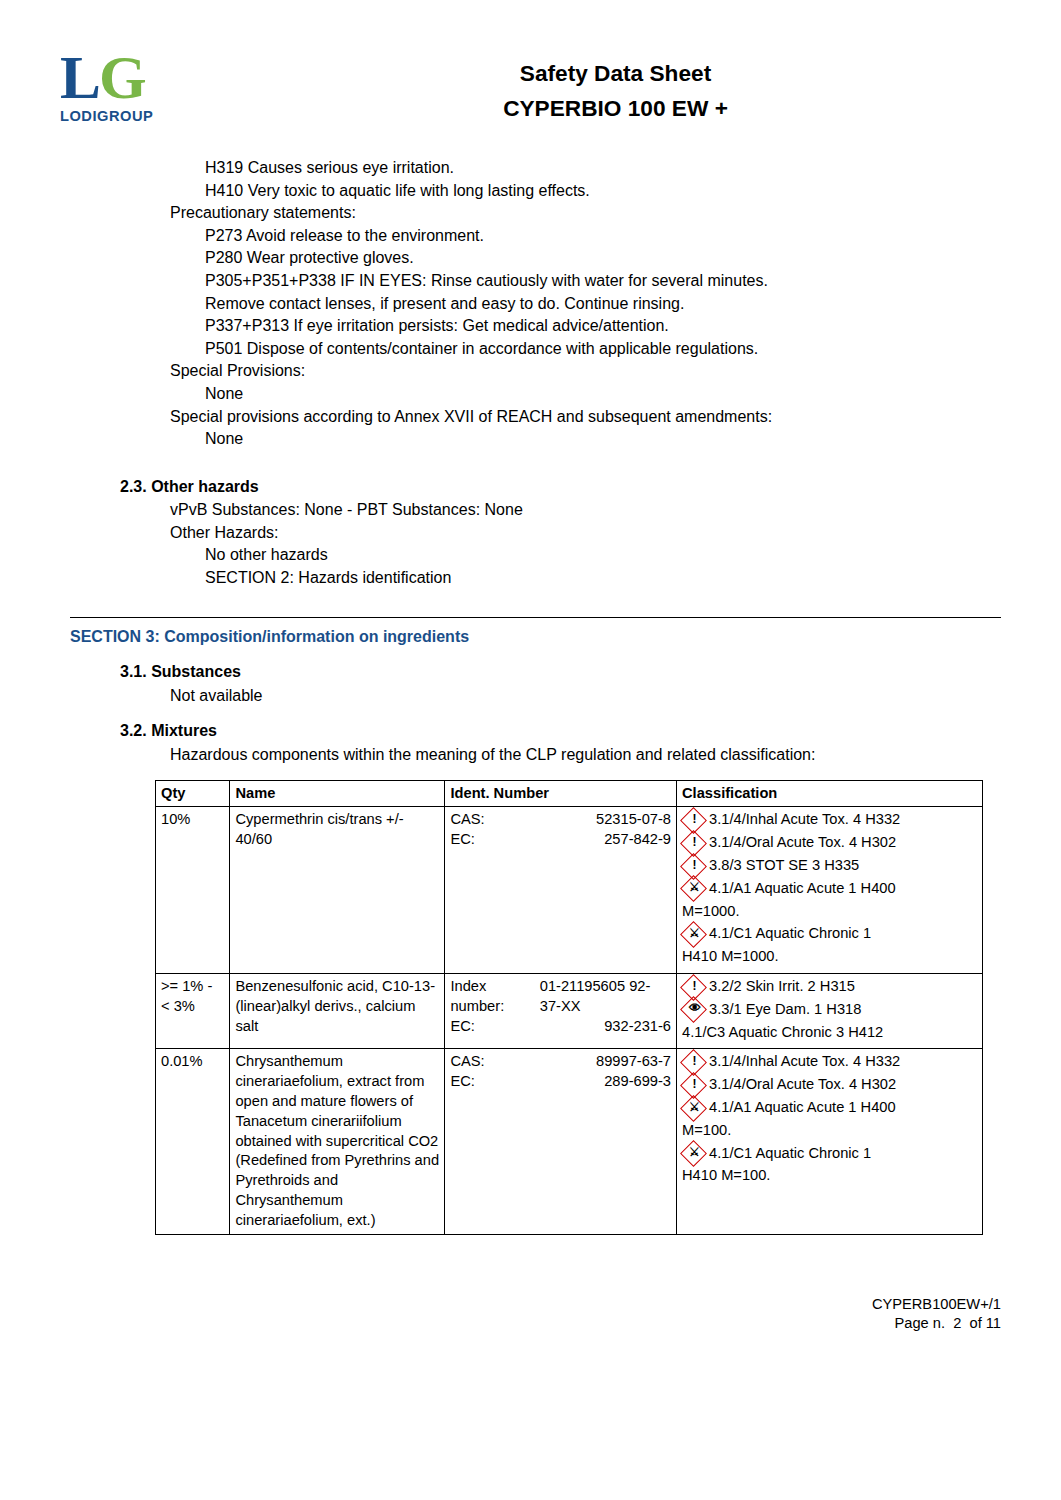LG
LODIGROUP
Safety Data Sheet
CYPERBIO 100 EW +
H319 Causes serious eye irritation.
H410 Very toxic to aquatic life with long lasting effects.
Precautionary statements:
P273 Avoid release to the environment.
P280 Wear protective gloves.
P305+P351+P338 IF IN EYES: Rinse cautiously with water for several minutes.
Remove contact lenses, if present and easy to do. Continue rinsing.
P337+P313 If eye irritation persists: Get medical advice/attention.
P501 Dispose of contents/container in accordance with applicable regulations.
Special Provisions:
None
Special provisions according to Annex XVII of REACH and subsequent amendments:
None
2.3. Other hazards
vPvB Substances: None - PBT Substances: None
Other Hazards:
No other hazards
SECTION 2: Hazards identification
SECTION 3: Composition/information on ingredients
3.1. Substances
Not available
3.2. Mixtures
Hazardous components within the meaning of the CLP regulation and related classification:
| Qty | Name | Ident. Number | Classification |
| --- | --- | --- | --- |
| 10% | Cypermethrin cis/trans +/- 40/60 | CAS: 52315-07-8 EC: 257-842-9 | ! 3.1/4/Inhal Acute Tox. 4 H332 ! 3.1/4/Oral Acute Tox. 4 H302 ! 3.8/3 STOT SE 3 H335 ⚔ 4.1/A1 Aquatic Acute 1 H400 M=1000. ⚔ 4.1/C1 Aquatic Chronic 1 H410 M=1000. |
| >= 1% - < 3% | Benzenesulfonic acid, C10-13-(linear)alkyl derivs., calcium salt | Index number: 01-21195605 92-37-XX EC: 932-231-6 | ! 3.2/2 Skin Irrit. 2 H315 👁 3.3/1 Eye Dam. 1 H318 4.1/C3 Aquatic Chronic 3 H412 |
| 0.01% | Chrysanthemum cinerariaefolium, extract from open and mature flowers of Tanacetum cinerariifolium obtained with supercritical CO2 (Redefined from Pyrethrins and Pyrethroids and Chrysanthemum cinerariaefolium, ext.) | CAS: 89997-63-7 EC: 289-699-3 | ! 3.1/4/Inhal Acute Tox. 4 H332 ! 3.1/4/Oral Acute Tox. 4 H302 ⚔ 4.1/A1 Aquatic Acute 1 H400 M=100. ⚔ 4.1/C1 Aquatic Chronic 1 H410 M=100. |
CYPERB100EW+/1
Page n. 2 of 11